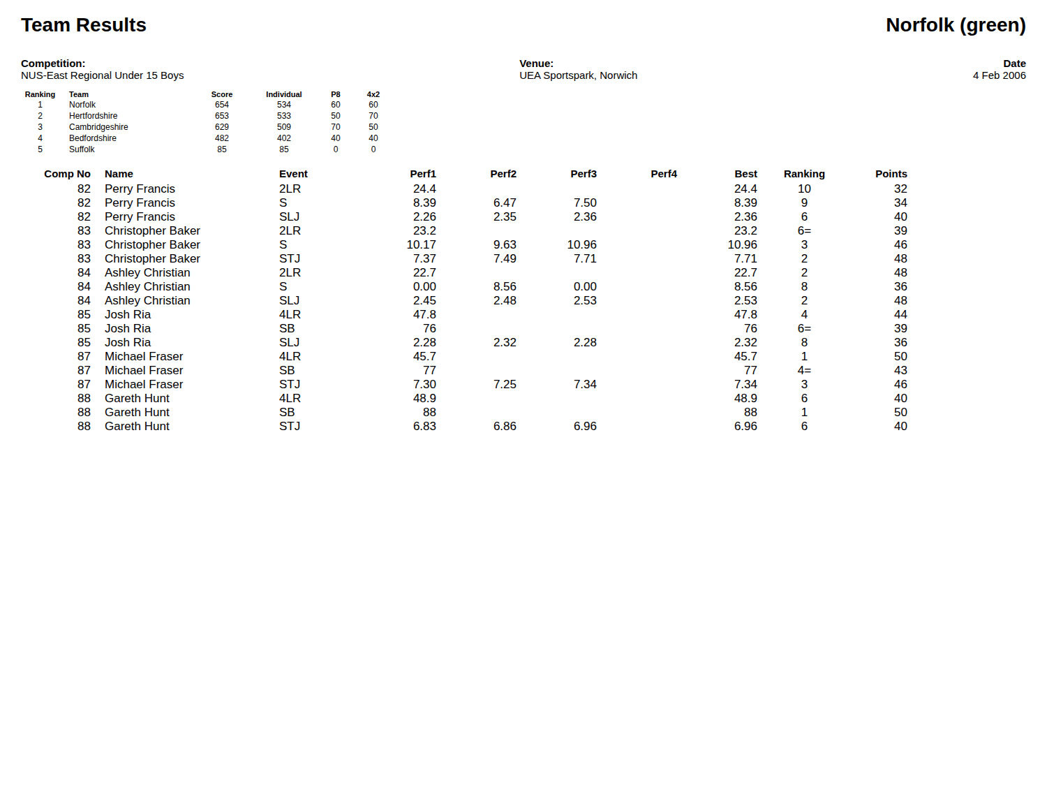Team Results
Norfolk (green)
Competition: NUS-East Regional Under 15 Boys
Venue: UEA Sportspark, Norwich
Date 4 Feb 2006
| Ranking | Team | Score | Individual | P8 | 4x2 |
| --- | --- | --- | --- | --- | --- |
| 1 | Norfolk | 654 | 534 | 60 | 60 |
| 2 | Hertfordshire | 653 | 533 | 50 | 70 |
| 3 | Cambridgeshire | 629 | 509 | 70 | 50 |
| 4 | Bedfordshire | 482 | 402 | 40 | 40 |
| 5 | Suffolk | 85 | 85 | 0 | 0 |
| Comp No | Name | Event | Perf1 | Perf2 | Perf3 | Perf4 | Best | Ranking | Points |
| --- | --- | --- | --- | --- | --- | --- | --- | --- | --- |
| 82 | Perry Francis | 2LR | 24.4 | | | | 24.4 | 10 | 32 |
| 82 | Perry Francis | S | 8.39 | 6.47 | 7.50 | | 8.39 | 9 | 34 |
| 82 | Perry Francis | SLJ | 2.26 | 2.35 | 2.36 | | 2.36 | 6 | 40 |
| 83 | Christopher Baker | 2LR | 23.2 | | | | 23.2 | 6= | 39 |
| 83 | Christopher Baker | S | 10.17 | 9.63 | 10.96 | | 10.96 | 3 | 46 |
| 83 | Christopher Baker | STJ | 7.37 | 7.49 | 7.71 | | 7.71 | 2 | 48 |
| 84 | Ashley Christian | 2LR | 22.7 | | | | 22.7 | 2 | 48 |
| 84 | Ashley Christian | S | 0.00 | 8.56 | 0.00 | | 8.56 | 8 | 36 |
| 84 | Ashley Christian | SLJ | 2.45 | 2.48 | 2.53 | | 2.53 | 2 | 48 |
| 85 | Josh Ria | 4LR | 47.8 | | | | 47.8 | 4 | 44 |
| 85 | Josh Ria | SB | 76 | | | | 76 | 6= | 39 |
| 85 | Josh Ria | SLJ | 2.28 | 2.32 | 2.28 | | 2.32 | 8 | 36 |
| 87 | Michael Fraser | 4LR | 45.7 | | | | 45.7 | 1 | 50 |
| 87 | Michael Fraser | SB | 77 | | | | 77 | 4= | 43 |
| 87 | Michael Fraser | STJ | 7.30 | 7.25 | 7.34 | | 7.34 | 3 | 46 |
| 88 | Gareth Hunt | 4LR | 48.9 | | | | 48.9 | 6 | 40 |
| 88 | Gareth Hunt | SB | 88 | | | | 88 | 1 | 50 |
| 88 | Gareth Hunt | STJ | 6.83 | 6.86 | 6.96 | | 6.96 | 6 | 40 |